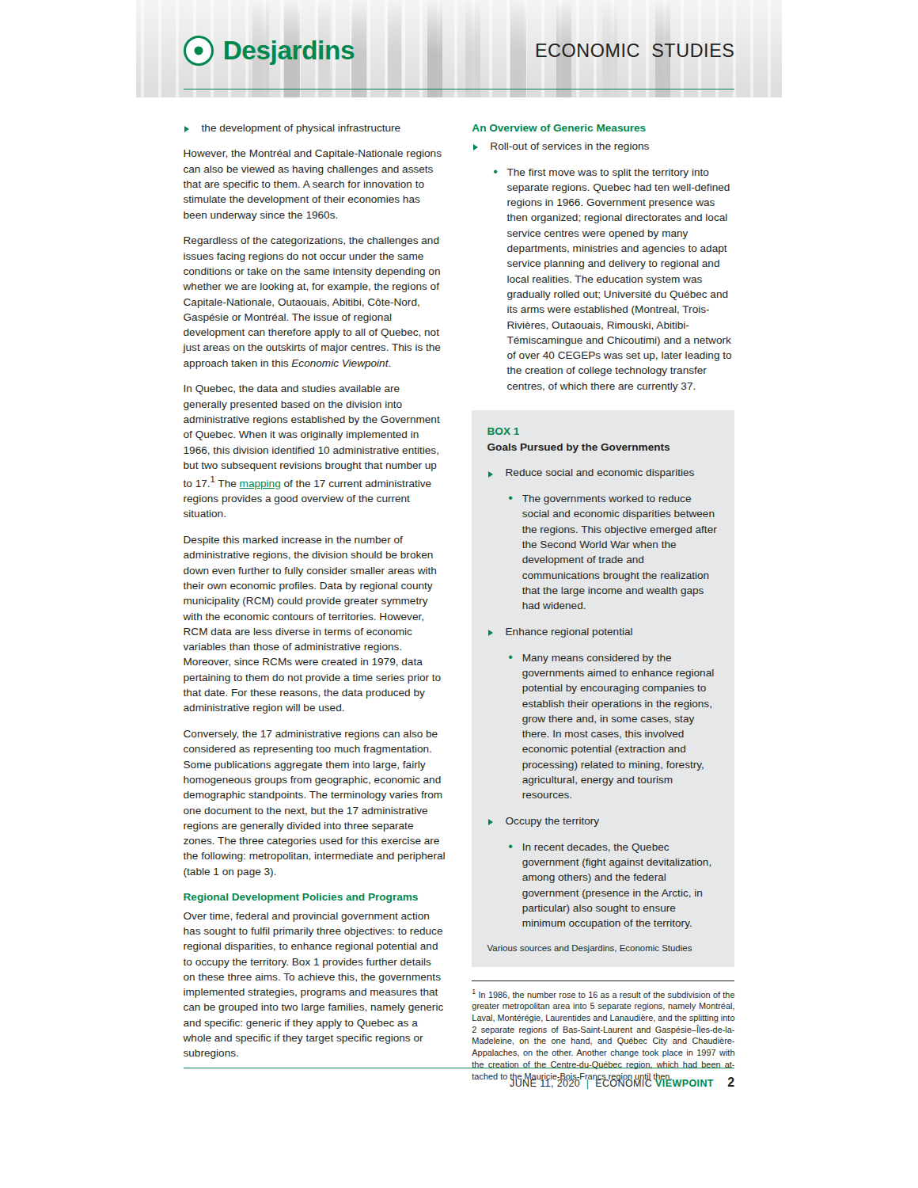Desjardins
ECONOMIC STUDIES
the development of physical infrastructure
However, the Montréal and Capitale-Nationale regions can also be viewed as having challenges and assets that are specific to them. A search for innovation to stimulate the development of their economies has been underway since the 1960s.
Regardless of the categorizations, the challenges and issues facing regions do not occur under the same conditions or take on the same intensity depending on whether we are looking at, for example, the regions of Capitale-Nationale, Outaouais, Abitibi, Côte-Nord, Gaspésie or Montréal. The issue of regional development can therefore apply to all of Quebec, not just areas on the outskirts of major centres. This is the approach taken in this Economic Viewpoint.
In Quebec, the data and studies available are generally presented based on the division into administrative regions established by the Government of Quebec. When it was originally implemented in 1966, this division identified 10 administrative entities, but two subsequent revisions brought that number up to 17.1 The mapping of the 17 current administrative regions provides a good overview of the current situation.
Despite this marked increase in the number of administrative regions, the division should be broken down even further to fully consider smaller areas with their own economic profiles. Data by regional county municipality (RCM) could provide greater symmetry with the economic contours of territories. However, RCM data are less diverse in terms of economic variables than those of administrative regions. Moreover, since RCMs were created in 1979, data pertaining to them do not provide a time series prior to that date. For these reasons, the data produced by administrative region will be used.
Conversely, the 17 administrative regions can also be considered as representing too much fragmentation. Some publications aggregate them into large, fairly homogeneous groups from geographic, economic and demographic standpoints. The terminology varies from one document to the next, but the 17 administrative regions are generally divided into three separate zones. The three categories used for this exercise are the following: metropolitan, intermediate and peripheral (table 1 on page 3).
Regional Development Policies and Programs
Over time, federal and provincial government action has sought to fulfil primarily three objectives: to reduce regional disparities, to enhance regional potential and to occupy the territory. Box 1 provides further details on these three aims. To achieve this, the governments implemented strategies, programs and measures that can be grouped into two large families, namely generic and specific: generic if they apply to Quebec as a whole and specific if they target specific regions or subregions.
An Overview of Generic Measures
Roll-out of services in the regions
The first move was to split the territory into separate regions. Quebec had ten well-defined regions in 1966. Government presence was then organized; regional directorates and local service centres were opened by many departments, ministries and agencies to adapt service planning and delivery to regional and local realities. The education system was gradually rolled out; Université du Québec and its arms were established (Montreal, Trois-Rivières, Outaouais, Rimouski, Abitibi-Témiscamingue and Chicoutimi) and a network of over 40 CEGEPs was set up, later leading to the creation of college technology transfer centres, of which there are currently 37.
BOX 1
Goals Pursued by the Governments
Reduce social and economic disparities
The governments worked to reduce social and economic disparities between the regions. This objective emerged after the Second World War when the development of trade and communications brought the realization that the large income and wealth gaps had widened.
Enhance regional potential
Many means considered by the governments aimed to enhance regional potential by encouraging companies to establish their operations in the regions, grow there and, in some cases, stay there. In most cases, this involved economic potential (extraction and processing) related to mining, forestry, agricultural, energy and tourism resources.
Occupy the territory
In recent decades, the Quebec government (fight against devitalization, among others) and the federal government (presence in the Arctic, in particular) also sought to ensure minimum occupation of the territory.
Various sources and Desjardins, Economic Studies
1 In 1986, the number rose to 16 as a result of the subdivision of the greater metropolitan area into 5 separate regions, namely Montréal, Laval, Montérégie, Laurentides and Lanaudière, and the splitting into 2 separate regions of Bas-Saint-Laurent and Gaspésie–Îles-de-la-Madeleine, on the one hand, and Québec City and Chaudière-Appalaches, on the other. Another change took place in 1997 with the creation of the Centre-du-Québec region, which had been attached to the Mauricie-Bois-Francs region until then.
JUNE 11, 2020 | ECONOMIC VIEWPOINT 2